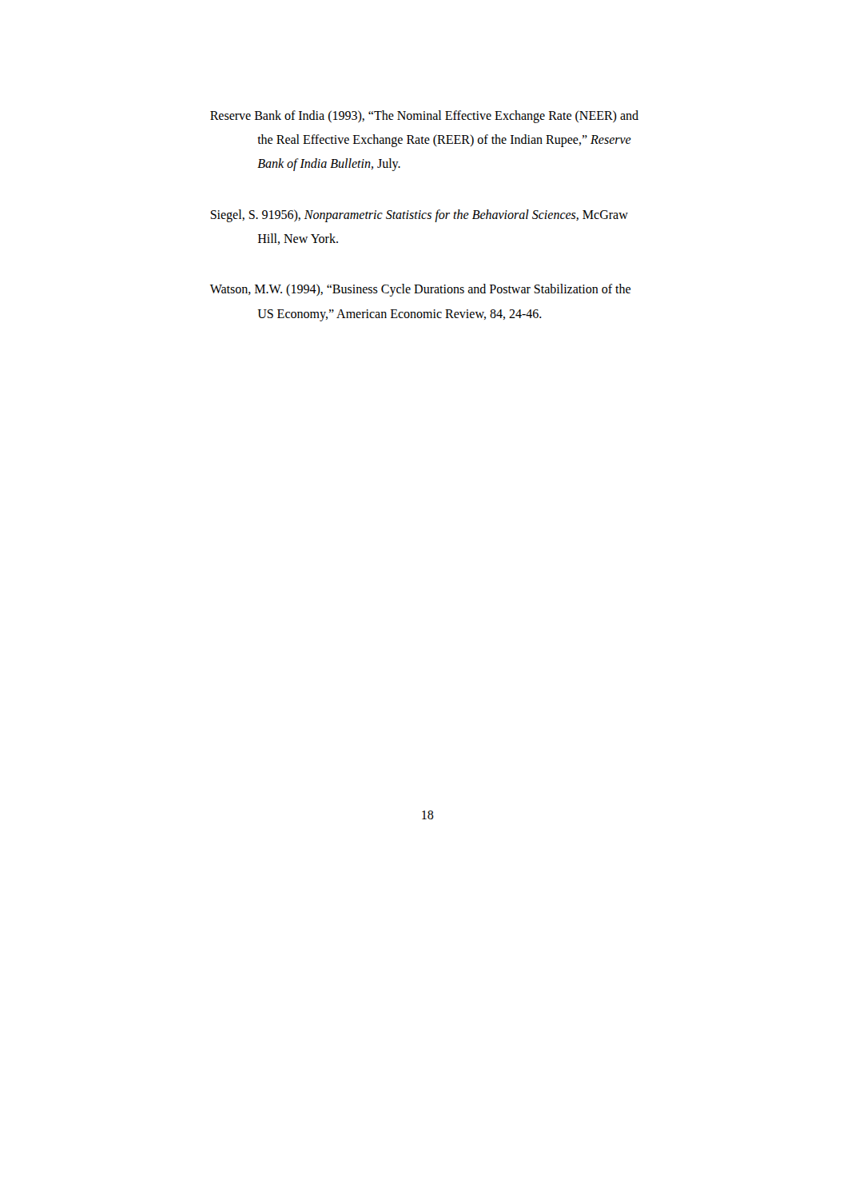Reserve Bank of India (1993), “The Nominal Effective Exchange Rate (NEER) and the Real Effective Exchange Rate (REER) of the Indian Rupee,” Reserve Bank of India Bulletin, July.
Siegel, S. 91956), Nonparametric Statistics for the Behavioral Sciences, McGraw Hill, New York.
Watson, M.W. (1994), “Business Cycle Durations and Postwar Stabilization of the US Economy,” American Economic Review, 84, 24-46.
18